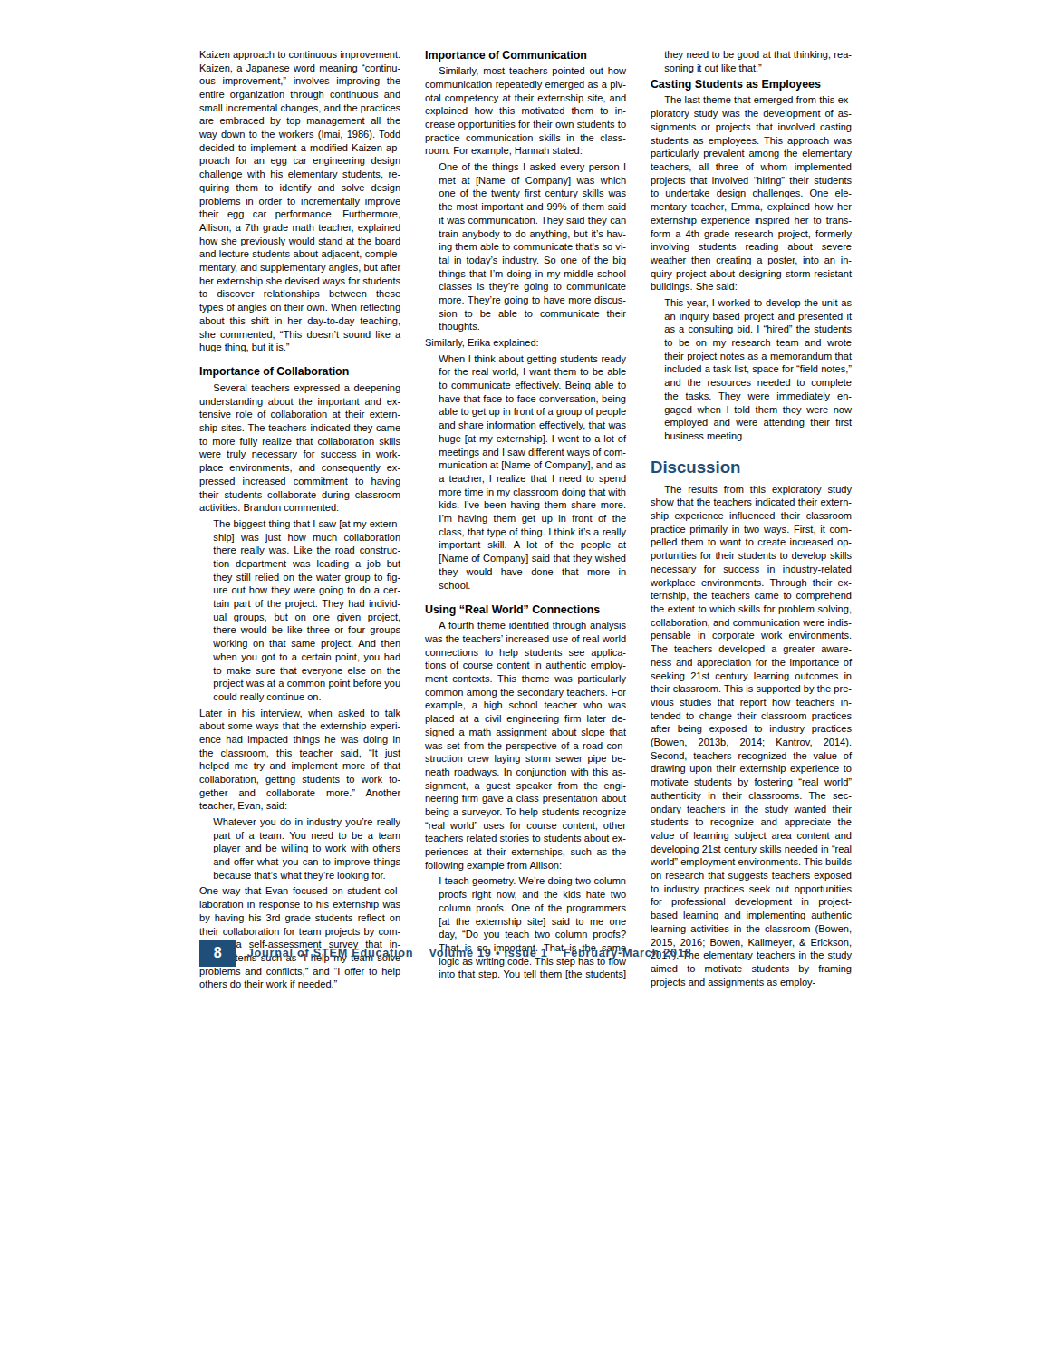Kaizen approach to continuous improvement. Kaizen, a Japanese word meaning “continuous improvement,” involves improving the entire organization through continuous and small incremental changes, and the practices are embraced by top management all the way down to the workers (Imai, 1986). Todd decided to implement a modified Kaizen approach for an egg car engineering design challenge with his elementary students, requiring them to identify and solve design problems in order to incrementally improve their egg car performance. Furthermore, Allison, a 7th grade math teacher, explained how she previously would stand at the board and lecture students about adjacent, complementary, and supplementary angles, but after her externship she devised ways for students to discover relationships between these types of angles on their own. When reflecting about this shift in her day-to-day teaching, she commented, “This doesn’t sound like a huge thing, but it is.”
Importance of Collaboration
Several teachers expressed a deepening understanding about the important and extensive role of collaboration at their externship sites. The teachers indicated they came to more fully realize that collaboration skills were truly necessary for success in workplace environments, and consequently expressed increased commitment to having their students collaborate during classroom activities. Brandon commented:
The biggest thing that I saw [at my externship] was just how much collaboration there really was. Like the road construction department was leading a job but they still relied on the water group to figure out how they were going to do a certain part of the project. They had individual groups, but on one given project, there would be like three or four groups working on that same project. And then when you got to a certain point, you had to make sure that everyone else on the project was at a common point before you could really continue on.
Later in his interview, when asked to talk about some ways that the externship experience had impacted things he was doing in the classroom, this teacher said, “It just helped me try and implement more of that collaboration, getting students to work together and collaborate more.” Another teacher, Evan, said:
Whatever you do in industry you’re really part of a team. You need to be a team player and be willing to work with others and offer what you can to improve things because that’s what they’re looking for.
One way that Evan focused on student collaboration in response to his externship was by having his 3rd grade students reflect on their collaboration for team projects by completing a self-assessment survey that included items such as “I help my team solve problems and conflicts,” and “I offer to help others do their work if needed.”
Importance of Communication
Similarly, most teachers pointed out how communication repeatedly emerged as a pivotal competency at their externship site, and explained how this motivated them to increase opportunities for their own students to practice communication skills in the classroom. For example, Hannah stated:
One of the things I asked every person I met at [Name of Company] was which one of the twenty first century skills was the most important and 99% of them said it was communication. They said they can train anybody to do anything, but it’s having them able to communicate that’s so vital in today’s industry. So one of the big things that I’m doing in my middle school classes is they’re going to communicate more. They’re going to have more discussion to be able to communicate their thoughts.
Similarly, Erika explained:
When I think about getting students ready for the real world, I want them to be able to communicate effectively. Being able to have that face-to-face conversation, being able to get up in front of a group of people and share information effectively, that was huge [at my externship]. I went to a lot of meetings and I saw different ways of communication at [Name of Company], and as a teacher, I realize that I need to spend more time in my classroom doing that with kids. I’ve been having them share more. I’m having them get up in front of the class, that type of thing. I think it’s a really important skill. A lot of the people at [Name of Company] said that they wished they would have done that more in school.
Using “Real World” Connections
A fourth theme identified through analysis was the teachers’ increased use of real world connections to help students see applications of course content in authentic employment contexts. This theme was particularly common among the secondary teachers. For example, a high school teacher who was placed at a civil engineering firm later designed a math assignment about slope that was set from the perspective of a road construction crew laying storm sewer pipe beneath roadways. In conjunction with this assignment, a guest speaker from the engineering firm gave a class presentation about being a surveyor. To help students recognize “real world” uses for course content, other teachers related stories to students about experiences at their externships, such as the following example from Allison:
I teach geometry. We’re doing two column proofs right now, and the kids hate two column proofs. One of the programmers [at the externship site] said to me one day, “Do you teach two column proofs? That is so important. That is the same logic as writing code. This step has to flow into that step. You tell them [the students] they need to be good at that thinking, reasoning it out like that.”
Casting Students as Employees
The last theme that emerged from this exploratory study was the development of assignments or projects that involved casting students as employees. This approach was particularly prevalent among the elementary teachers, all three of whom implemented projects that involved “hiring” their students to undertake design challenges. One elementary teacher, Emma, explained how her externship experience inspired her to transform a 4th grade research project, formerly involving students reading about severe weather then creating a poster, into an inquiry project about designing storm-resistant buildings. She said:
This year, I worked to develop the unit as an inquiry based project and presented it as a consulting bid. I “hired” the students to be on my research team and wrote their project notes as a memorandum that included a task list, space for “field notes,” and the resources needed to complete the tasks. They were immediately engaged when I told them they were now employed and were attending their first business meeting.
Discussion
The results from this exploratory study show that the teachers indicated their externship experience influenced their classroom practice primarily in two ways. First, it compelled them to want to create increased opportunities for their students to develop skills necessary for success in industry-related workplace environments. Through their externship, the teachers came to comprehend the extent to which skills for problem solving, collaboration, and communication were indispensable in corporate work environments. The teachers developed a greater awareness and appreciation for the importance of seeking 21st century learning outcomes in their classroom. This is supported by the previous studies that report how teachers intended to change their classroom practices after being exposed to industry practices (Bowen, 2013b, 2014; Kantrov, 2014). Second, teachers recognized the value of drawing upon their externship experience to motivate students by fostering “real world” authenticity in their classrooms. The secondary teachers in the study wanted their students to recognize and appreciate the value of learning subject area content and developing 21st century skills needed in “real world” employment environments. This builds on research that suggests teachers exposed to industry practices seek out opportunities for professional development in project-based learning and implementing authentic learning activities in the classroom (Bowen, 2015, 2016; Bowen, Kallmeyer, & Erickson, 2017). The elementary teachers in the study aimed to motivate students by framing projects and assignments as employ-
8
Journal of STEM Education Volume 19 • Issue 1 February-March 2018